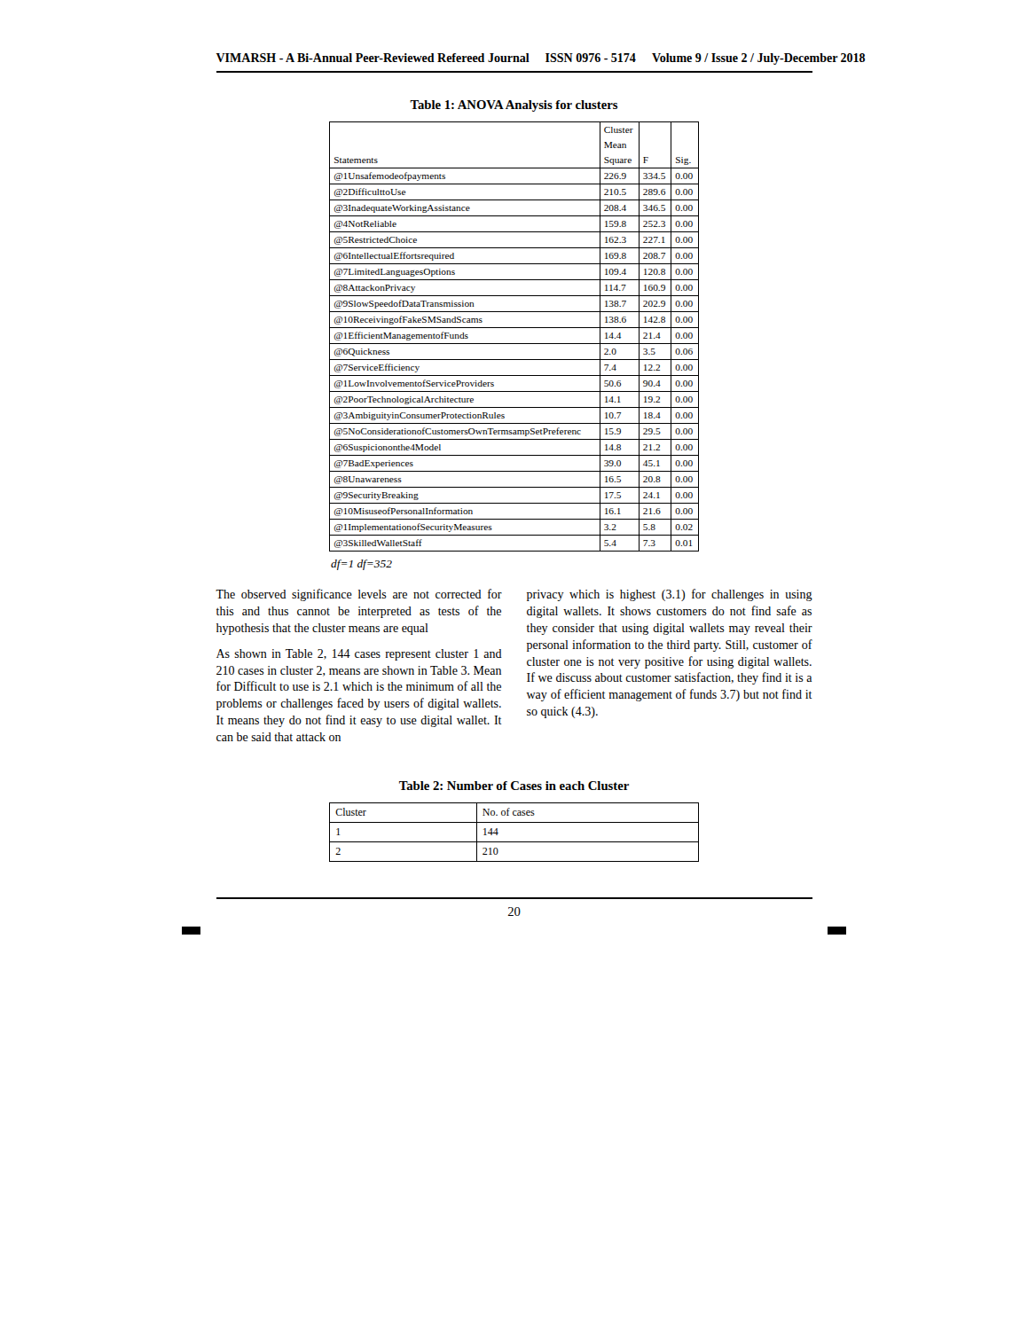VIMARSH - A Bi-Annual Peer-Reviewed Refereed Journal
ISSN 0976 - 5174
Volume 9 / Issue 2 / July-December 2018
Table 1: ANOVA Analysis for clusters
| | Cluster | | |
| --- | --- | --- | --- |
| | Mean | | |
| Statements | Square | F | Sig. |
| @1Unsafemodeofpayments | 226.9 | 334.5 | 0.00 |
| @2DifficulttoUse | 210.5 | 289.6 | 0.00 |
| @3InadequateWorkingAssistance | 208.4 | 346.5 | 0.00 |
| @4NotReliable | 159.8 | 252.3 | 0.00 |
| @5RestrictedChoice | 162.3 | 227.1 | 0.00 |
| @6IntellectualEffortsrequired | 169.8 | 208.7 | 0.00 |
| @7LimitedLanguagesOptions | 109.4 | 120.8 | 0.00 |
| @8AttackonPrivacy | 114.7 | 160.9 | 0.00 |
| @9SlowSpeedofDataTransmission | 138.7 | 202.9 | 0.00 |
| @10ReceivingofFakeSMSandScams | 138.6 | 142.8 | 0.00 |
| @1EfficientManagementofFunds | 14.4 | 21.4 | 0.00 |
| @6Quickness | 2.0 | 3.5 | 0.06 |
| @7ServiceEfficiency | 7.4 | 12.2 | 0.00 |
| @1LowInvolvementofServiceProviders | 50.6 | 90.4 | 0.00 |
| @2PoorTechnologicalArchitecture | 14.1 | 19.2 | 0.00 |
| @3AmbiguityinConsumerProtectionRules | 10.7 | 18.4 | 0.00 |
| @5NoConsiderationofCustomersOwnTermsampSetPreferenc | 15.9 | 29.5 | 0.00 |
| @6Suspiciononthe4Model | 14.8 | 21.2 | 0.00 |
| @7BadExperiences | 39.0 | 45.1 | 0.00 |
| @8Unawareness | 16.5 | 20.8 | 0.00 |
| @9SecurityBreaking | 17.5 | 24.1 | 0.00 |
| @10MisuseofPersonalInformation | 16.1 | 21.6 | 0.00 |
| @1ImplementationofSecurityMeasures | 3.2 | 5.8 | 0.02 |
| @3SkilledWalletStaff | 5.4 | 7.3 | 0.01 |
df=1 df=352
The observed significance levels are not corrected for this and thus cannot be interpreted as tests of the hypothesis that the cluster means are equal
As shown in Table 2, 144 cases represent cluster 1 and 210 cases in cluster 2, means are shown in Table 3. Mean for Difficult to use is 2.1 which is the minimum of all the problems or challenges faced by users of digital wallets. It means they do not find it easy to use digital wallet. It can be said that attack on
privacy which is highest (3.1) for challenges in using digital wallets. It shows customers do not find safe as they consider that using digital wallets may reveal their personal information to the third party. Still, customer of cluster one is not very positive for using digital wallets. If we discuss about customer satisfaction, they find it is a way of efficient management of funds 3.7) but not find it so quick (4.3).
Table 2: Number of Cases in each Cluster
| Cluster | No. of cases |
| --- | --- |
| 1 | 144 |
| 2 | 210 |
20